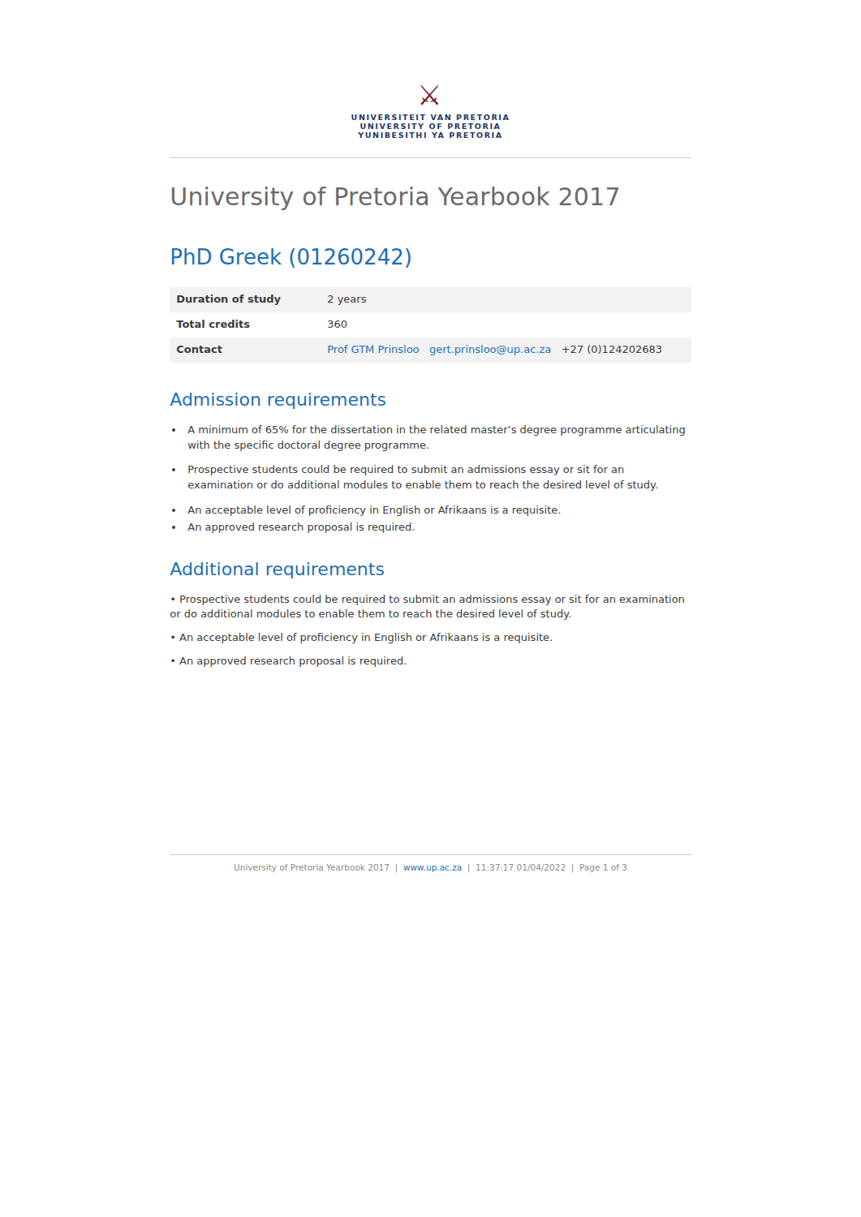⚔
UNIVERSITEIT VAN PRETORIA UNIVERSITY OF PRETORIA YUNIBESITHI YA PRETORIA
University of Pretoria Yearbook 2017
PhD Greek (01260242)
| Duration of study | 2 years |
| Total credits | 360 |
| Contact | Prof GTM Prinsloo gert.prinsloo@up.ac.za +27 (0)124202683 |
Admission requirements
A minimum of 65% for the dissertation in the related master’s degree programme articulating with the specific doctoral degree programme.
Prospective students could be required to submit an admissions essay or sit for an examination or do additional modules to enable them to reach the desired level of study.
An acceptable level of proficiency in English or Afrikaans is a requisite.
An approved research proposal is required.
Additional requirements
• Prospective students could be required to submit an admissions essay or sit for an examination or do additional modules to enable them to reach the desired level of study.
• An acceptable level of proficiency in English or Afrikaans is a requisite.
• An approved research proposal is required.
University of Pretoria Yearbook 2017 | www.up.ac.za | 11:37:17 01/04/2022 | Page 1 of 3